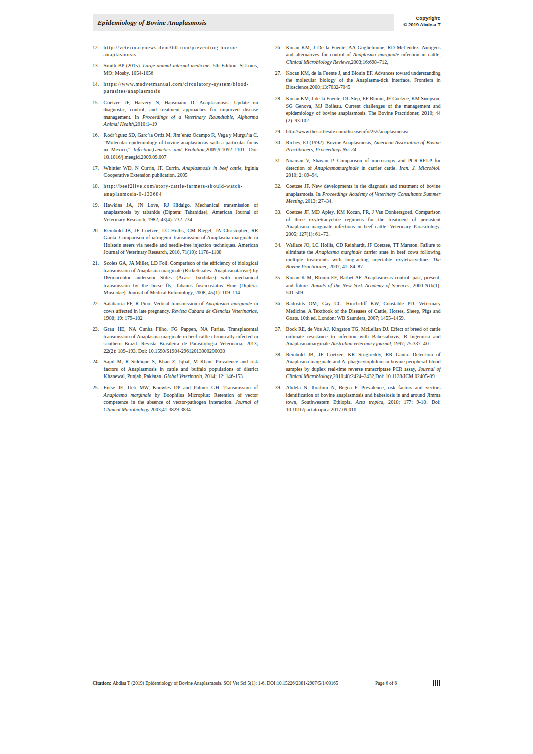Epidemiology of Bovine Anaplasmosis
Copyright:
© 2019 Abdisa T
12. http://veterinarynews.dvm360.com/preventing-bovine-anaplasmosis
13. Smith BP (2015). Large animal internal medicine, 5th Edition. St.Louis, MO: Mosby. 1054-1056
14. https://www.msdvetmanual.com/circulatory-system/blood-parasites/anaplasmosis
15. Coetzee JF, Harvery N, Hausmann D. Anaplasmosis: Update on diagnostic, control, and treatment approaches for improved disease management. In Proceedings of a Veterinary Roundtable, Alpharma Animal Health, 2010;1–19
16. Rodr’ıguez SD, Garc’ıa Ortiz M, Jim’enez Ocampo R, Vega y Murgu’ıa C. “Molecular epidemiology of bovine anaplasmosis with a particular focus in Mexico,” Infection,Genetics and Evolution,2009;9:1092–1101. Doi: 10.1016/j.meegid.2009.09.007
17. Whittier WD, N Currin, JF. Currin. Anaplasmosis in beef cattle, irginia Cooperative Extension publication. 2005
18. http://beef2live.com/story-cattle-farmers-should-watch-anaplasmosis-0-133684
19. Hawkins JA, JN Love, RJ Hidalgo. Mechanical transmission of anaplasmosis by tabanids (Diptera: Tabanidae). American Journal of Veterinary Research, 1982; 43(4): 732–734.
20. Reinbold JB, JF Coetzee, LC Hollis, CM Riegel, JA Christopher, RR Ganta. Comparison of iatrogenic transmission of Anaplasma marginale in Holstein steers via needle and needle-free injection techniques. American Journal of Veterinary Research, 2010, 71(10): 1178–1188
21. Scoles GA, JA Miller, LD Foil. Comparison of the efficiency of biological transmission of Anaplasma marginale (Rickettsiales: Anaplasmataceae) by Dermacentor andersoni Stiles (Acari: Ixodidae) with mechanical transmission by the horse fly, Tabanus fuscicostatus Hine (Diptera: Muscidae). Journal of Medical Entomology, 2008; 45(1): 109–114
22. Salabarria FF, R Pino. Vertical transmission of Anaplasma marginale in cows affected in late pregnancy. Revista Cubana de Ciencias Veterinarias, 1988; 19: 179–182
23. Grau HE, NA Cunha Filho, FG Pappen, NA Farias. Transplacental transmission of Anaplasma marginale in beef cattle chronically infected in southern Brazil. Revista Brasileira de Parasitologia Veterinária, 2013; 22(2): 189–193. Doi: 10.1590/S1984-29612013000200038
24. Sajid M, R Siddique S, Khan Z, Iqbal, M Khan. Prevalence and risk factors of Anaplasmosis in cattle and buffalo populations of district Khanewal, Punjab, Pakistan. Global Veterinaria, 2014; 12: 146-153.
25. Futse JE, Ueti MW, Knowles DP and Palmer GH. Transmission of Anaplasma marginale by Boophilus Microplus: Retention of vector competence in the absence of vector-pathogen interaction. Journal of Clinical Microbiology,2003;41:3829-3834
26. Kocan KM, J De la Fuente, AA Guglielmone, RD Mel’endez. Antigens and alternatives for control of Anaplasma marginale infection in cattle, Clinical Microbiology Reviews,2003;16:698–712,
27. Kocan KM, de la Fuente J, and Blouin EF. Advances toward understanding the molecular biology of the Anaplasma-tick interface. Frontiers in Bioscience,2008;13:7032-7045
28. Kocan KM, J de la Fuente, DL Step, EF Blouin, JF Coetzee, KM Simpson, SG Genova, MJ Boileau. Current challenges of the management and epidemiology of bovine anaplasmosis. The Bovine Practitioner, 2010; 44 (2): 93:102.
29. http://www.thecattlesite.com/diseaseinfo/255/anaplasmosis/
30. Richey, EJ (1992). Bovine Anaplasmosis, American Association of Bovine Practitioners, Proceedings No. 24
31. Noaman V, Shayan P. Comparison of microscopy and PCR-RFLP for detection of Anaplasmamarginale in carrier cattle. Iran. J. Microbiol. 2010; 2: 89–94.
32. Coetzee JF. New developments in the diagnosis and treatment of bovine anaplasmosis. In Proceedings Academy of Veterinary Consultants Summer Meeting, 2013; 27–34.
33. Coetzee JF, MD Apley, KM Kocan, FR, J Van Donkersgoed. Comparison of three oxytetracycline regimens for the treatment of persistent Anaplasma marginale infections in beef cattle. Veterinary Parasitology, 2005; 127(1): 61–73.
34. Wallace JO, LC Hollis, CD Reinhardt, JF Coetzee, TT Marston. Failure to eliminate the Anaplasma marginale carrier state in beef cows following multiple treatments with long-acting injectable oxytetracycline. The Bovine Practitioner, 2007; 41: 84–87.
35. Kocan K M, Blouin EF, Barbet AF. Anaplasmosis control: past, present, and future. Annals of the New York Academy of Sciences, 2000 916(1), 501-509.
36. Radostits OM, Gay CC, Hinchcliff KW, Constable PD. Veterinary Medicine. A Textbook of the Diseases of Cattle, Horses, Sheep, Pigs and Goats. 10th ed. London: WB Saunders, 2007; 1455–1459.
37. Bock RE, de Vos AJ, Kingston TG, McLellan DJ. Effect of breed of cattle onInnate resistance to infection with Babesiabovis, B bigemina and Anaplasmamarginale.Australian veterinary journal, 1997; 75:337–40.
38. Reinbold JB, JF Coetzee, KR Sirigireddy, RR Ganta. Detection of Anaplasma marginale and A. phagocytophilum in bovine peripheral blood samples by duplex real-time reverse transcriptase PCR assay, Journal of Clinical Microbiology,2010;48:2424–2432,Doi: 10.1128/JCM.02405-09
39. Abdela N, Ibrahim N, Begna F. Prevalence, risk factors and vectors identification of bovine anaplasmosis and babesiosis in and around Jimma town, Southwestern Ethiopia. Acta tropica, 2018; 177: 9-18. Doi: 10.1016/j.actatropica.2017.09.010
Citation: Abdisa T (2019) Epidemiology of Bovine Anaplasmosis. SOJ Vet Sci 5(1): 1-6. DOI:10.15226/2381-2907/5/1/00165
Page 6 of 6